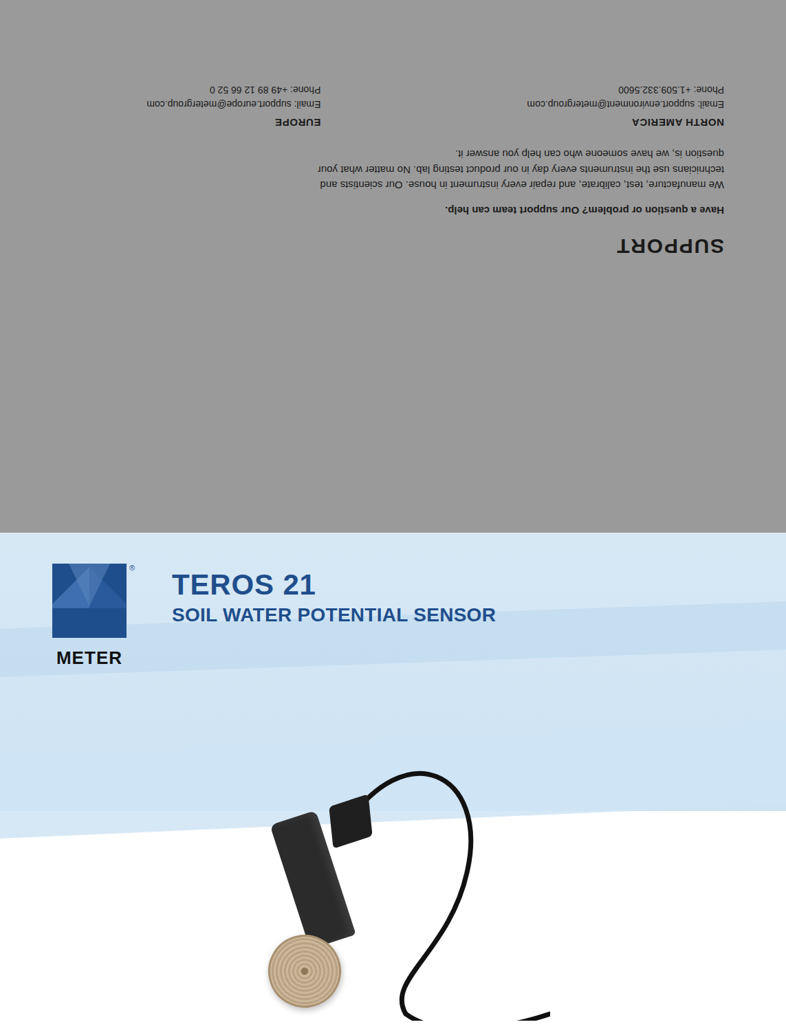SUPPORT
Have a question or problem? Our support team can help.
We manufacture, test, calibrate, and repair every instrument in house. Our scientists and technicians use the instruments every day in our product testing lab. No matter what your question is, we have someone who can help you answer it.
NORTH AMERICA
Email: support.environment@metergroup.com
Phone: +1.509.332.5600
EUROPE
Email: support.europe@metergroup.com
Phone: +49 89 12 66 52 0
®
METER
TEROS 21
SOIL WATER POTENTIAL SENSOR